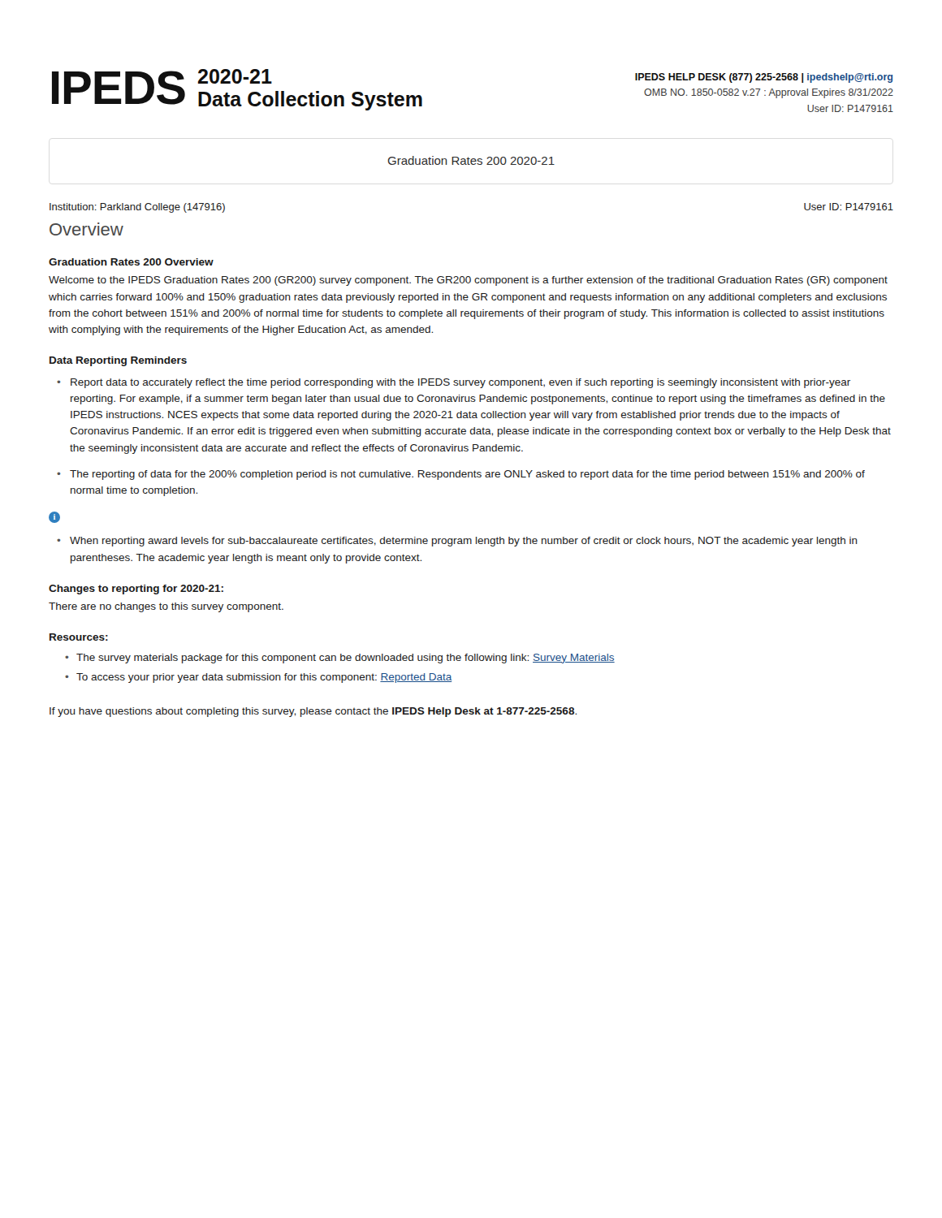IPEDS
2020-21
Data Collection System
IPEDS HELP DESK (877) 225-2568 | ipedshelp@rti.org
OMB NO. 1850-0582 v.27 : Approval Expires 8/31/2022
User ID: P1479161
Graduation Rates 200 2020-21
Institution: Parkland College (147916)
User ID: P1479161
Overview
Graduation Rates 200 Overview
Welcome to the IPEDS Graduation Rates 200 (GR200) survey component. The GR200 component is a further extension of the traditional Graduation Rates (GR) component which carries forward 100% and 150% graduation rates data previously reported in the GR component and requests information on any additional completers and exclusions from the cohort between 151% and 200% of normal time for students to complete all requirements of their program of study. This information is collected to assist institutions with complying with the requirements of the Higher Education Act, as amended.
Data Reporting Reminders
Report data to accurately reflect the time period corresponding with the IPEDS survey component, even if such reporting is seemingly inconsistent with prior-year reporting. For example, if a summer term began later than usual due to Coronavirus Pandemic postponements, continue to report using the timeframes as defined in the IPEDS instructions. NCES expects that some data reported during the 2020-21 data collection year will vary from established prior trends due to the impacts of Coronavirus Pandemic. If an error edit is triggered even when submitting accurate data, please indicate in the corresponding context box or verbally to the Help Desk that the seemingly inconsistent data are accurate and reflect the effects of Coronavirus Pandemic.
The reporting of data for the 200% completion period is not cumulative. Respondents are ONLY asked to report data for the time period between 151% and 200% of normal time to completion.
i
When reporting award levels for sub-baccalaureate certificates, determine program length by the number of credit or clock hours, NOT the academic year length in parentheses. The academic year length is meant only to provide context.
Changes to reporting for 2020-21:
There are no changes to this survey component.
Resources:
The survey materials package for this component can be downloaded using the following link: Survey Materials
To access your prior year data submission for this component: Reported Data
If you have questions about completing this survey, please contact the IPEDS Help Desk at 1-877-225-2568.